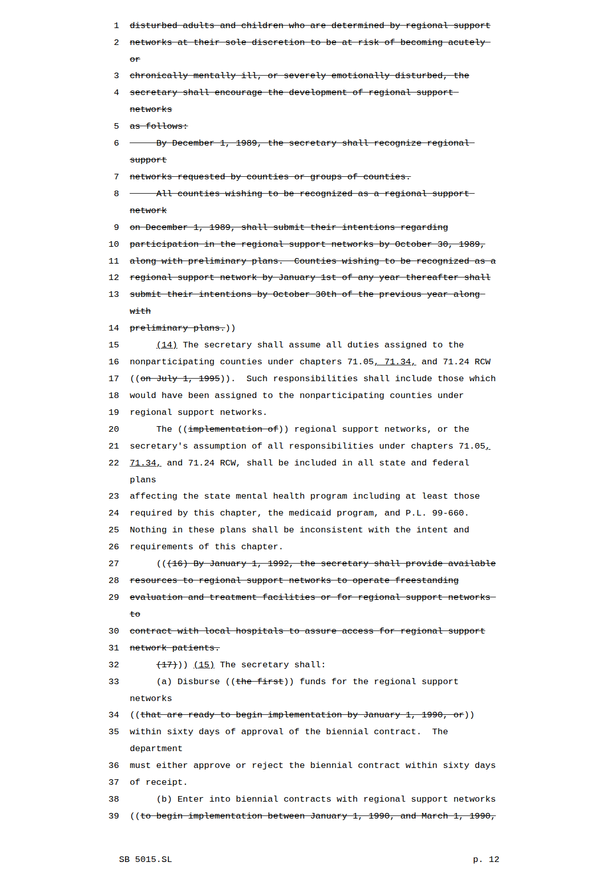1 disturbed adults and children who are determined by regional support
2 networks at their sole discretion to be at risk of becoming acutely or
3 chronically mentally ill, or severely emotionally disturbed, the
4 secretary shall encourage the development of regional support networks
5 as follows:
6 By December 1, 1989, the secretary shall recognize regional support
7 networks requested by counties or groups of counties.
8 All counties wishing to be recognized as a regional support network
9 on December 1, 1989, shall submit their intentions regarding
10 participation in the regional support networks by October 30, 1989,
11 along with preliminary plans. Counties wishing to be recognized as a
12 regional support network by January 1st of any year thereafter shall
13 submit their intentions by October 30th of the previous year along with
14 preliminary plans.))
15 (14) The secretary shall assume all duties assigned to the
16 nonparticipating counties under chapters 71.05, 71.34, and 71.24 RCW
17((on July 1, 1995)). Such responsibilities shall include those which
18 would have been assigned to the nonparticipating counties under
19 regional support networks.
20 The ((implementation of)) regional support networks, or the
21 secretary's assumption of all responsibilities under chapters 71.05,
2271.34, and 71.24 RCW, shall be included in all state and federal plans
23 affecting the state mental health program including at least those
24 required by this chapter, the medicaid program, and P.L. 99-660.
25 Nothing in these plans shall be inconsistent with the intent and
26 requirements of this chapter.
27 (((16) By January 1, 1992, the secretary shall provide available
28 resources to regional support networks to operate freestanding
29 evaluation and treatment facilities or for regional support networks to
30 contract with local hospitals to assure access for regional support
31 network patients.
32 (17))) (15) The secretary shall:
33 (a) Disburse ((the first)) funds for the regional support networks
34((that are ready to begin implementation by January 1, 1990, or))
35 within sixty days of approval of the biennial contract. The department
36 must either approve or reject the biennial contract within sixty days
37 of receipt.
38 (b) Enter into biennial contracts with regional support networks
39((to begin implementation between January 1, 1990, and March 1, 1990,
SB 5015.SL p. 12